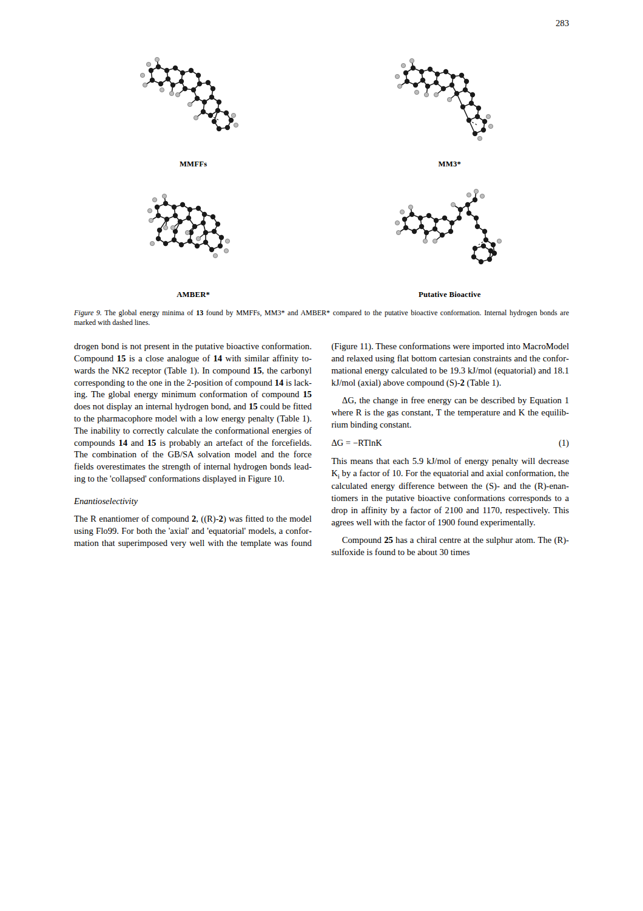283
MMFFs
MM3*
AMBER*
Putative Bioactive
Figure 9. The global energy minima of 13 found by MMFFs, MM3* and AMBER* compared to the putative bioactive conformation. Internal hydrogen bonds are marked with dashed lines.
drogen bond is not present in the putative bioactive conformation. Compound 15 is a close analogue of 14 with similar affinity towards the NK2 receptor (Table 1). In compound 15, the carbonyl corresponding to the one in the 2-position of compound 14 is lacking. The global energy minimum conformation of compound 15 does not display an internal hydrogen bond, and 15 could be fitted to the pharmacophore model with a low energy penalty (Table 1). The inability to correctly calculate the conformational energies of compounds 14 and 15 is probably an artefact of the forcefields. The combination of the GB/SA solvation model and the force fields overestimates the strength of internal hydrogen bonds leading to the 'collapsed' conformations displayed in Figure 10.
Enantioselectivity
The R enantiomer of compound 2, ((R)-2) was fitted to the model using Flo99. For both the 'axial' and 'equatorial' models, a conformation that superimposed very well with the template was found (Figure 11). These conformations were imported into MacroModel and relaxed using flat bottom cartesian constraints and the conformational energy calculated to be 19.3 kJ/mol (equatorial) and 18.1 kJ/mol (axial) above compound (S)-2 (Table 1).
ΔG, the change in free energy can be described by Equation 1 where R is the gas constant, T the temperature and K the equilibrium binding constant.
ΔG = −RTlnK (1)
This means that each 5.9 kJ/mol of energy penalty will decrease Ki by a factor of 10. For the equatorial and axial conformation, the calculated energy difference between the (S)- and the (R)-enantiomers in the putative bioactive conformations corresponds to a drop in affinity by a factor of 2100 and 1170, respectively. This agrees well with the factor of 1900 found experimentally.
Compound 25 has a chiral centre at the sulphur atom. The (R)-sulfoxide is found to be about 30 times